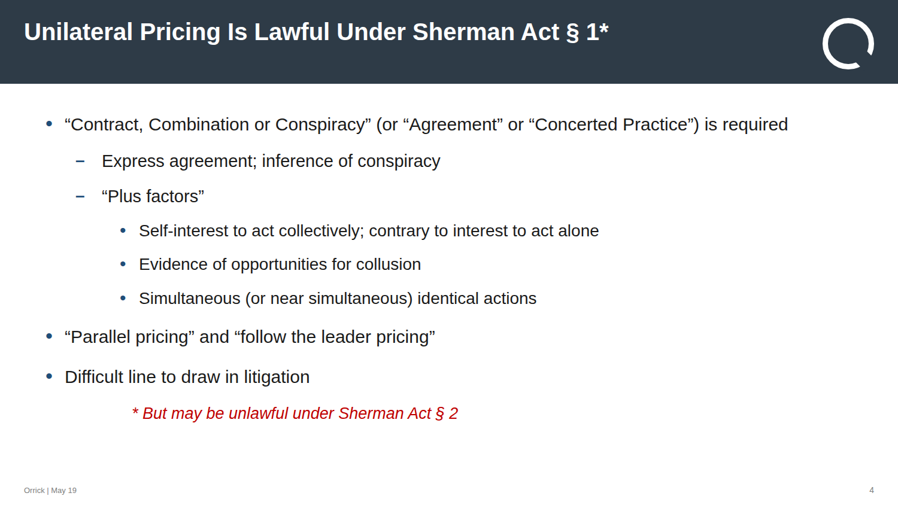Unilateral Pricing Is Lawful Under Sherman Act § 1*
“Contract, Combination or Conspiracy” (or “Agreement” or “Concerted Practice”) is required
Express agreement; inference of conspiracy
“Plus factors”
Self-interest to act collectively; contrary to interest to act alone
Evidence of opportunities for collusion
Simultaneous (or near simultaneous) identical actions
“Parallel pricing” and “follow the leader pricing”
Difficult line to draw in litigation
* But may be unlawful under Sherman Act § 2
Orrick | May 19 4